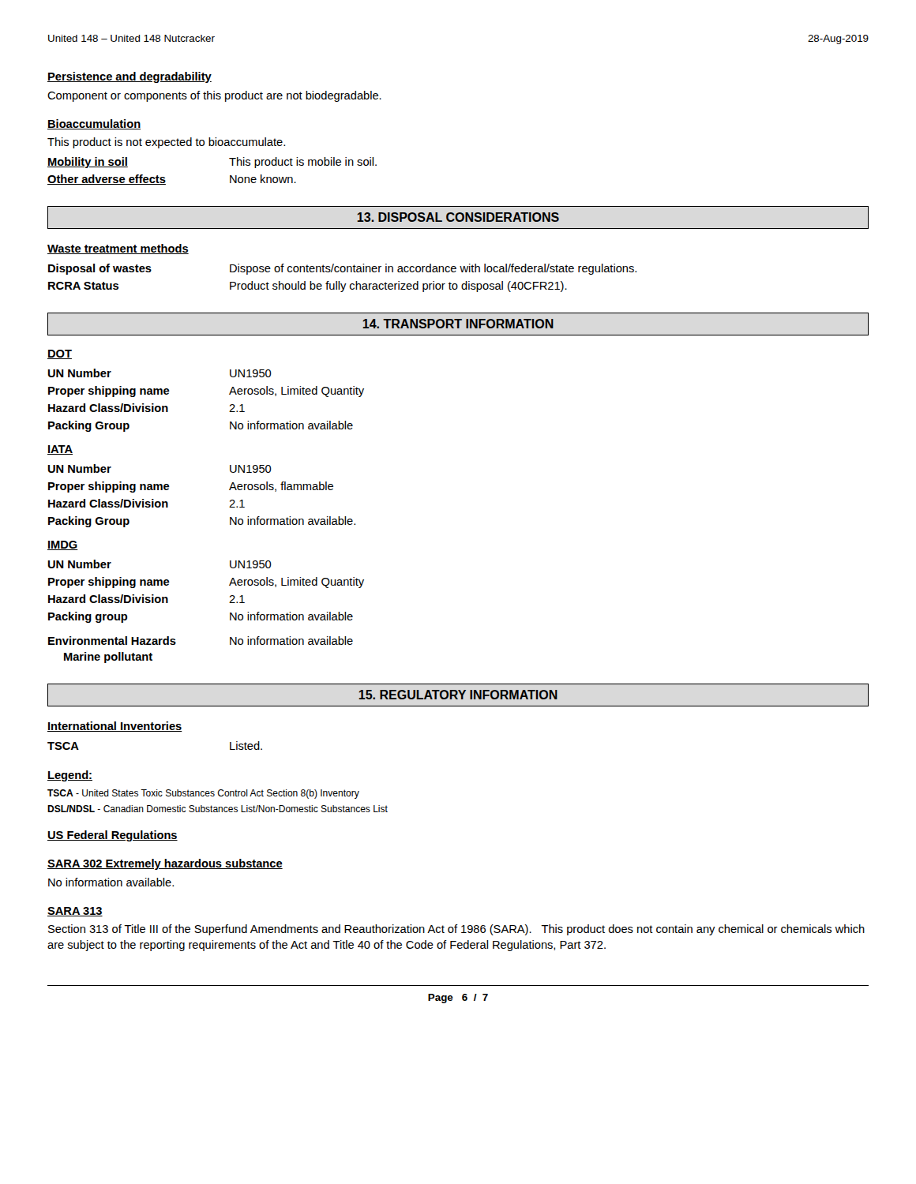United 148 – United 148 Nutcracker 28-Aug-2019
Persistence and degradability
Component or components of this product are not biodegradable.
Bioaccumulation
This product is not expected to bioaccumulate.
| Mobility in soil | This product is mobile in soil. |
| Other adverse effects | None known. |
13. DISPOSAL CONSIDERATIONS
Waste treatment methods
| Disposal of wastes | Dispose of contents/container in accordance with local/federal/state regulations. |
| RCRA Status | Product should be fully characterized prior to disposal (40CFR21). |
14. TRANSPORT INFORMATION
DOT
| UN Number | UN1950 |
| Proper shipping name | Aerosols, Limited Quantity |
| Hazard Class/Division | 2.1 |
| Packing Group | No information available |
IATA
| UN Number | UN1950 |
| Proper shipping name | Aerosols, flammable |
| Hazard Class/Division | 2.1 |
| Packing Group | No information available. |
IMDG
| UN Number | UN1950 |
| Proper shipping name | Aerosols, Limited Quantity |
| Hazard Class/Division | 2.1 |
| Packing group | No information available |
| Environmental Hazards Marine pollutant | No information available |
15. REGULATORY INFORMATION
International Inventories
| TSCA | Listed. |
Legend:
TSCA - United States Toxic Substances Control Act Section 8(b) Inventory
DSL/NDSL - Canadian Domestic Substances List/Non-Domestic Substances List
US Federal Regulations
SARA 302 Extremely hazardous substance
No information available.
SARA 313
Section 313 of Title III of the Superfund Amendments and Reauthorization Act of 1986 (SARA). This product does not contain any chemical or chemicals which are subject to the reporting requirements of the Act and Title 40 of the Code of Federal Regulations, Part 372.
Page 6 / 7